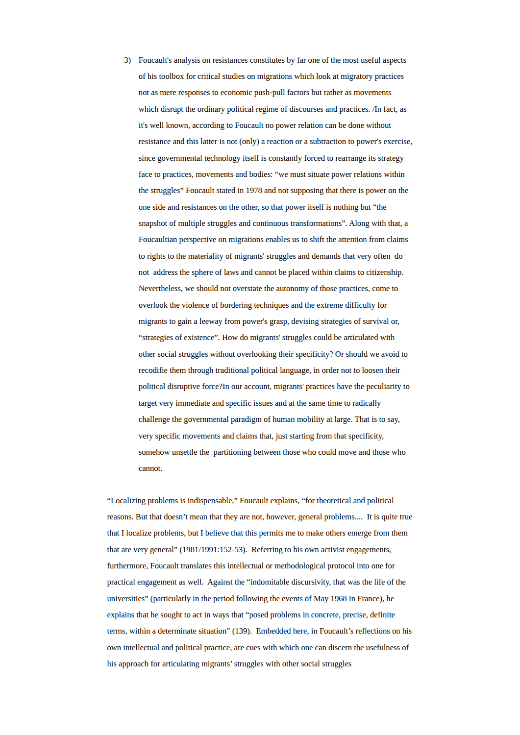Foucault's analysis on resistances constitutes by far one of the most useful aspects of his toolbox for critical studies on migrations which look at migratory practices not as mere responses to economic push-pull factors but rather as movements which disrupt the ordinary political regime of discourses and practices. /In fact, as it's well known, according to Foucault no power relation can be done without resistance and this latter is not (only) a reaction or a subtraction to power's exercise, since governmental technology itself is constantly forced to rearrange its strategy face to practices, movements and bodies: “we must situate power relations within the struggles” Foucault stated in 1978 and not supposing that there is power on the one side and resistances on the other, so that power itself is nothing but “the snapshot of multiple struggles and continuous transformations”. Along with that, a Foucaultian perspective on migrations enables us to shift the attention from claims to rights to the materiality of migrants' struggles and demands that very often do not address the sphere of laws and cannot be placed within claims to citizenship. Nevertheless, we should not overstate the autonomy of those practices, come to overlook the violence of bordering techniques and the extreme difficulty for migrants to gain a leeway from power's grasp, devising strategies of survival or, “strategies of existence”. How do migrants' struggles could be articulated with other social struggles without overlooking their specificity? Or should we avoid to recodifie them through traditional political language, in order not to loosen their political disruptive force?In our account, migrants' practices have the peculiarity to target very immediate and specific issues and at the same time to radically challenge the governmental paradigm of human mobility at large. That is to say, very specific movements and claims that, just starting from that specificity, somehow unsettle the partitioning between those who could move and those who cannot.
“Localizing problems is indispensable,” Foucault explains, “for theoretical and political reasons. But that doesn’t mean that they are not, however, general problems.... It is quite true that I localize problems, but I believe that this permits me to make others emerge from them that are very general” (1981/1991:152-53). Referring to his own activist engagements, furthermore, Foucault translates this intellectual or methodological protocol into one for practical engagement as well. Against the “indomitable discursivity, that was the life of the universities” (particularly in the period following the events of May 1968 in France), he explains that he sought to act in ways that “posed problems in concrete, precise, definite terms, within a determinate situation” (139). Embedded here, in Foucault’s reflections on his own intellectual and political practice, are cues with which one can discern the usefulness of his approach for articulating migrants’ struggles with other social struggles